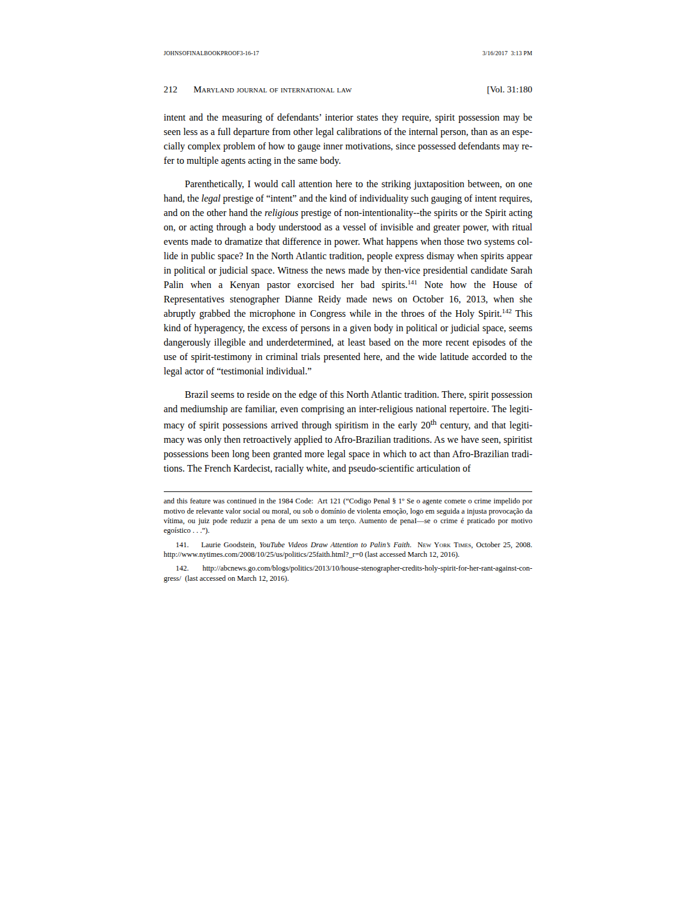JohnsoFinalBookProof3-16-17 3/16/2017 3:13 PM
212 Maryland Journal of International Law [Vol. 31:180
intent and the measuring of defendants’ interior states they require, spirit possession may be seen less as a full departure from other legal calibrations of the internal person, than as an especially complex problem of how to gauge inner motivations, since possessed defendants may refer to multiple agents acting in the same body.
Parenthetically, I would call attention here to the striking juxtaposition between, on one hand, the legal prestige of “intent” and the kind of individuality such gauging of intent requires, and on the other hand the religious prestige of non-intentionality--the spirits or the Spirit acting on, or acting through a body understood as a vessel of invisible and greater power, with ritual events made to dramatize that difference in power. What happens when those two systems collide in public space? In the North Atlantic tradition, people express dismay when spirits appear in political or judicial space. Witness the news made by then-vice presidential candidate Sarah Palin when a Kenyan pastor exorcised her bad spirits.141 Note how the House of Representatives stenographer Dianne Reidy made news on October 16, 2013, when she abruptly grabbed the microphone in Congress while in the throes of the Holy Spirit.142 This kind of hyperagency, the excess of persons in a given body in political or judicial space, seems dangerously illegible and underdetermined, at least based on the more recent episodes of the use of spirit-testimony in criminal trials presented here, and the wide latitude accorded to the legal actor of “testimonial individual.”
Brazil seems to reside on the edge of this North Atlantic tradition. There, spirit possession and mediumship are familiar, even comprising an inter-religious national repertoire. The legitimacy of spirit possessions arrived through spiritism in the early 20th century, and that legitimacy was only then retroactively applied to Afro-Brazilian traditions. As we have seen, spiritist possessions been long been granted more legal space in which to act than Afro-Brazilian traditions. The French Kardecist, racially white, and pseudo-scientific articulation of
and this feature was continued in the 1984 Code: Art 121 (“Codigo Penal § 1º Se o agente comete o crime impelido por motivo de relevante valor social ou moral, ou sob o domínio de violenta emoção, logo em seguida a injusta provocação da vítima, ou juiz pode reduzir a pena de um sexto a um terço. Aumento de penaI—se o crime é praticado por motivo egoístico . . .”).
141. Laurie Goodstein, YouTube Videos Draw Attention to Palin’s Faith. New York Times, October 25, 2008. http://www.nytimes.com/2008/10/25/us/politics/25faith.html?_r=0 (last accessed March 12, 2016).
142. http://abcnews.go.com/blogs/politics/2013/10/house-stenographer-credits-holy-spirit-for-her-rant-against-congress/ (last accessed on March 12, 2016).